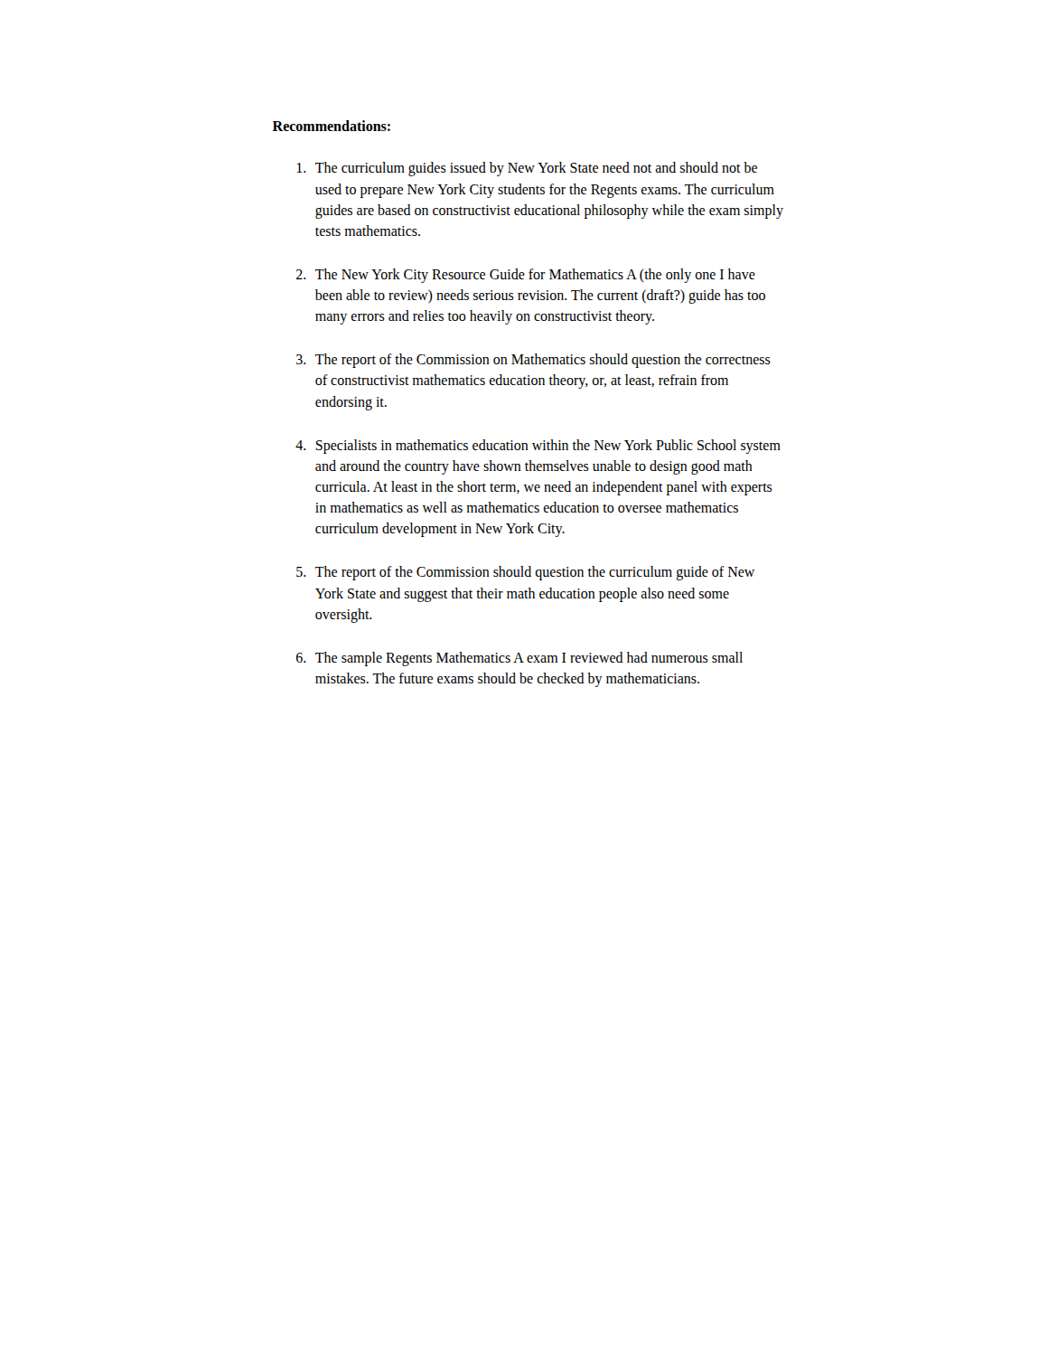Recommendations:
The curriculum guides issued by New York State need not and should not be used to prepare New York City students for the Regents exams. The curriculum guides are based on constructivist educational philosophy while the exam simply tests mathematics.
The New York City Resource Guide for Mathematics A (the only one I have been able to review) needs serious revision. The current (draft?) guide has too many errors and relies too heavily on constructivist theory.
The report of the Commission on Mathematics should question the correctness of constructivist mathematics education theory, or, at least, refrain from endorsing it.
Specialists in mathematics education within the New York Public School system and around the country have shown themselves unable to design good math curricula. At least in the short term, we need an independent panel with experts in mathematics as well as mathematics education to oversee mathematics curriculum development in New York City.
The report of the Commission should question the curriculum guide of New York State and suggest that their math education people also need some oversight.
The sample Regents Mathematics A exam I reviewed had numerous small mistakes. The future exams should be checked by mathematicians.